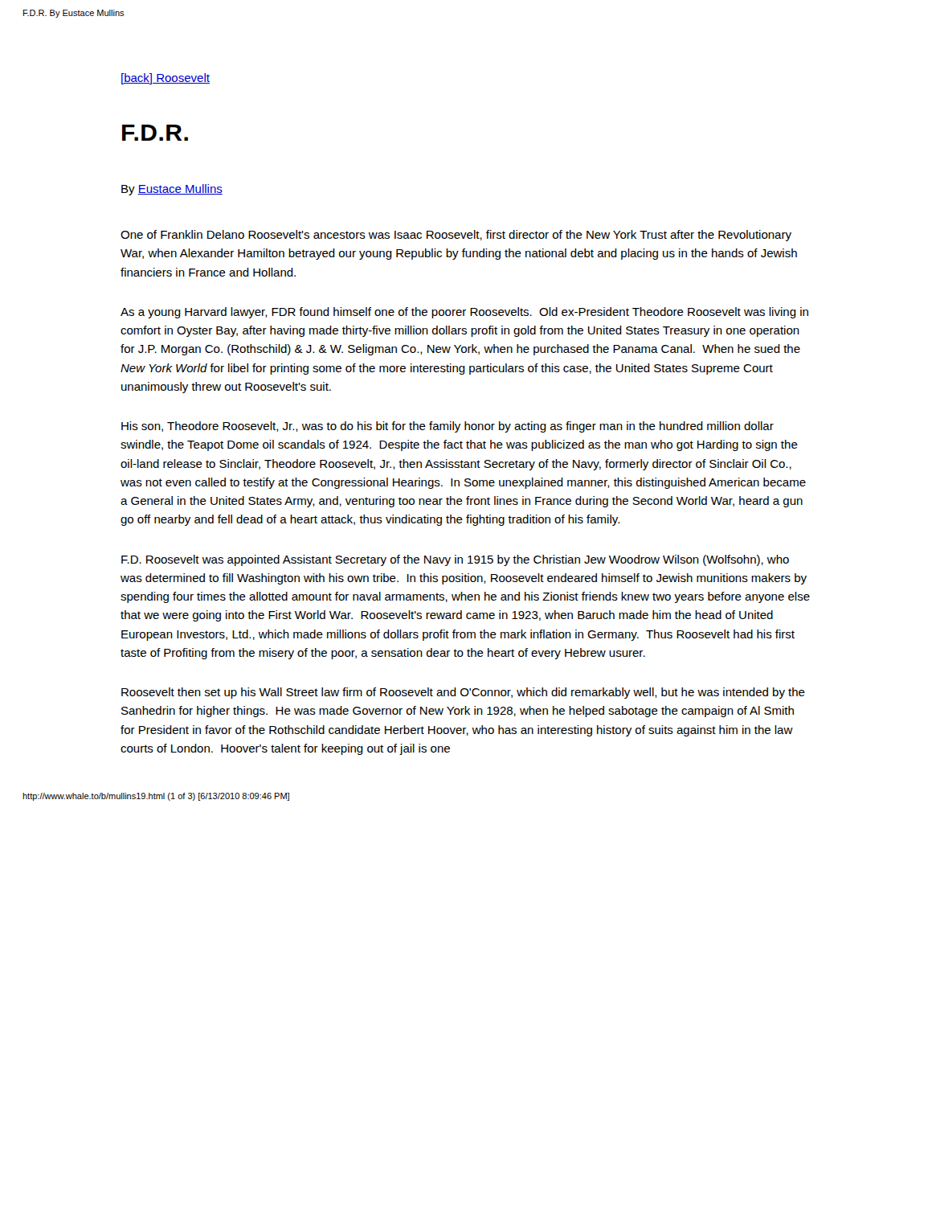F.D.R. By Eustace Mullins
[back] Roosevelt
F.D.R.
By Eustace Mullins
One of Franklin Delano Roosevelt's ancestors was Isaac Roosevelt, first director of the New York Trust after the Revolutionary War, when Alexander Hamilton betrayed our young Republic by funding the national debt and placing us in the hands of Jewish financiers in France and Holland.
As a young Harvard lawyer, FDR found himself one of the poorer Roosevelts. Old ex-President Theodore Roosevelt was living in comfort in Oyster Bay, after having made thirty-five million dollars profit in gold from the United States Treasury in one operation for J.P. Morgan Co. (Rothschild) & J. & W. Seligman Co., New York, when he purchased the Panama Canal. When he sued the New York World for libel for printing some of the more interesting particulars of this case, the United States Supreme Court unanimously threw out Roosevelt's suit.
His son, Theodore Roosevelt, Jr., was to do his bit for the family honor by acting as finger man in the hundred million dollar swindle, the Teapot Dome oil scandals of 1924. Despite the fact that he was publicized as the man who got Harding to sign the oil-land release to Sinclair, Theodore Roosevelt, Jr., then Assisstant Secretary of the Navy, formerly director of Sinclair Oil Co., was not even called to testify at the Congressional Hearings. In Some unexplained manner, this distinguished American became a General in the United States Army, and, venturing too near the front lines in France during the Second World War, heard a gun go off nearby and fell dead of a heart attack, thus vindicating the fighting tradition of his family.
F.D. Roosevelt was appointed Assistant Secretary of the Navy in 1915 by the Christian Jew Woodrow Wilson (Wolfsohn), who was determined to fill Washington with his own tribe. In this position, Roosevelt endeared himself to Jewish munitions makers by spending four times the allotted amount for naval armaments, when he and his Zionist friends knew two years before anyone else that we were going into the First World War. Roosevelt's reward came in 1923, when Baruch made him the head of United European Investors, Ltd., which made millions of dollars profit from the mark inflation in Germany. Thus Roosevelt had his first taste of Profiting from the misery of the poor, a sensation dear to the heart of every Hebrew usurer.
Roosevelt then set up his Wall Street law firm of Roosevelt and O'Connor, which did remarkably well, but he was intended by the Sanhedrin for higher things. He was made Governor of New York in 1928, when he helped sabotage the campaign of Al Smith for President in favor of the Rothschild candidate Herbert Hoover, who has an interesting history of suits against him in the law courts of London. Hoover's talent for keeping out of jail is one
http://www.whale.to/b/mullins19.html (1 of 3) [6/13/2010 8:09:46 PM]